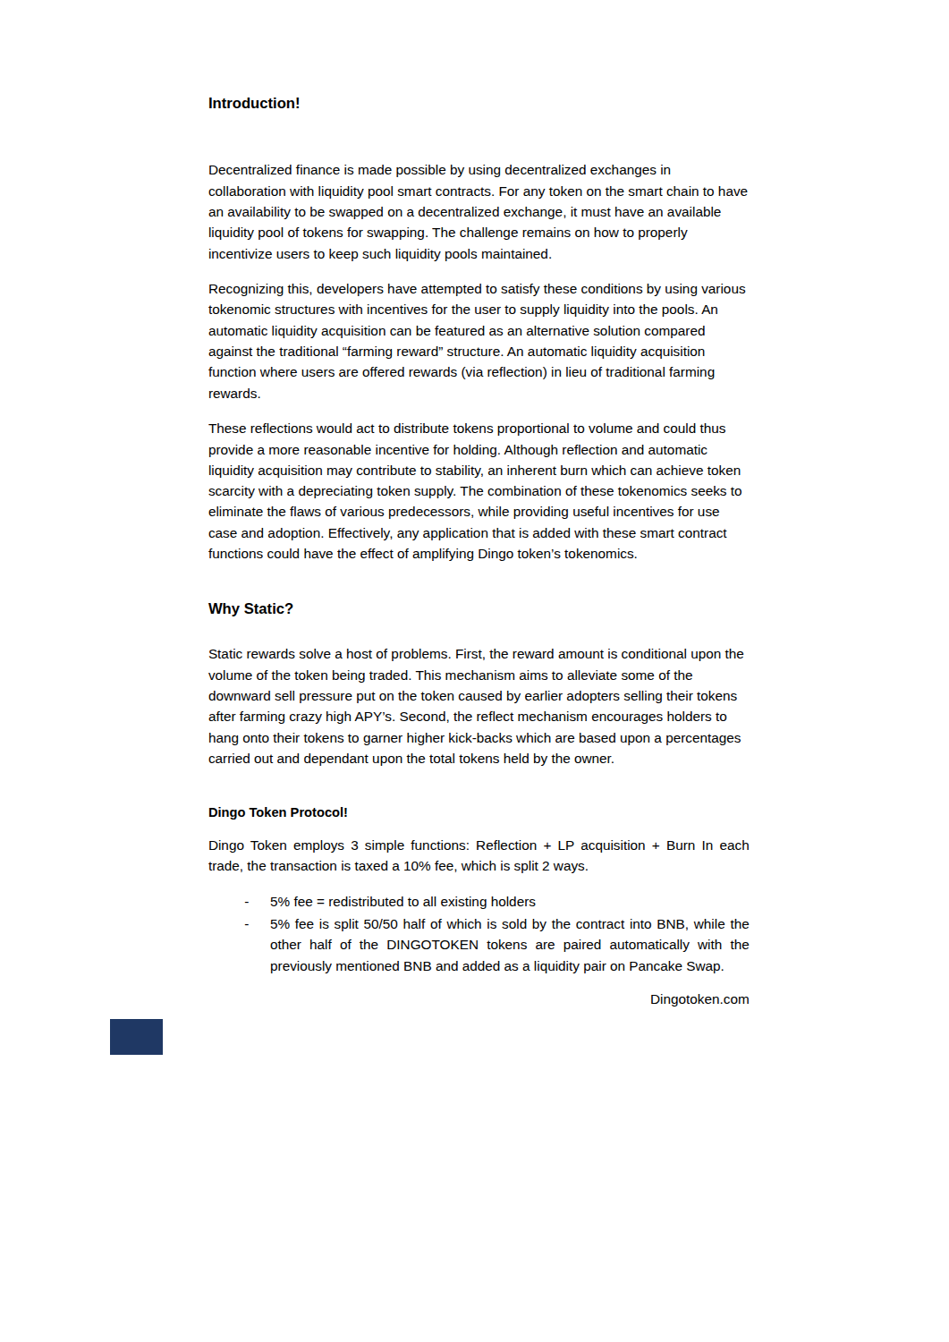Introduction!
Decentralized finance is made possible by using decentralized exchanges in collaboration with liquidity pool smart contracts. For any token on the smart chain to have an availability to be swapped on a decentralized exchange, it must have an available liquidity pool of tokens for swapping. The challenge remains on how to properly incentivize users to keep such liquidity pools maintained.
Recognizing this, developers have attempted to satisfy these conditions by using various tokenomic structures with incentives for the user to supply liquidity into the pools. An automatic liquidity acquisition can be featured as an alternative solution compared against the traditional “farming reward” structure. An automatic liquidity acquisition function where users are offered rewards (via reflection) in lieu of traditional farming rewards.
These reflections would act to distribute tokens proportional to volume and could thus provide a more reasonable incentive for holding. Although reflection and automatic liquidity acquisition may contribute to stability, an inherent burn which can achieve token scarcity with a depreciating token supply. The combination of these tokenomics seeks to eliminate the flaws of various predecessors, while providing useful incentives for use case and adoption. Effectively, any application that is added with these smart contract functions could have the effect of amplifying Dingo token’s tokenomics.
Why Static?
Static rewards solve a host of problems. First, the reward amount is conditional upon the volume of the token being traded. This mechanism aims to alleviate some of the downward sell pressure put on the token caused by earlier adopters selling their tokens after farming crazy high APY’s. Second, the reflect mechanism encourages holders to hang onto their tokens to garner higher kick-backs which are based upon a percentages carried out and dependant upon the total tokens held by the owner.
Dingo Token Protocol!
Dingo Token employs 3 simple functions: Reflection + LP acquisition + Burn In each trade, the transaction is taxed a 10% fee, which is split 2 ways.
5% fee = redistributed to all existing holders
5% fee is split 50/50 half of which is sold by the contract into BNB, while the other half of the DINGOTOKEN tokens are paired automatically with the previously mentioned BNB and added as a liquidity pair on Pancake Swap.
Dingotoken.com